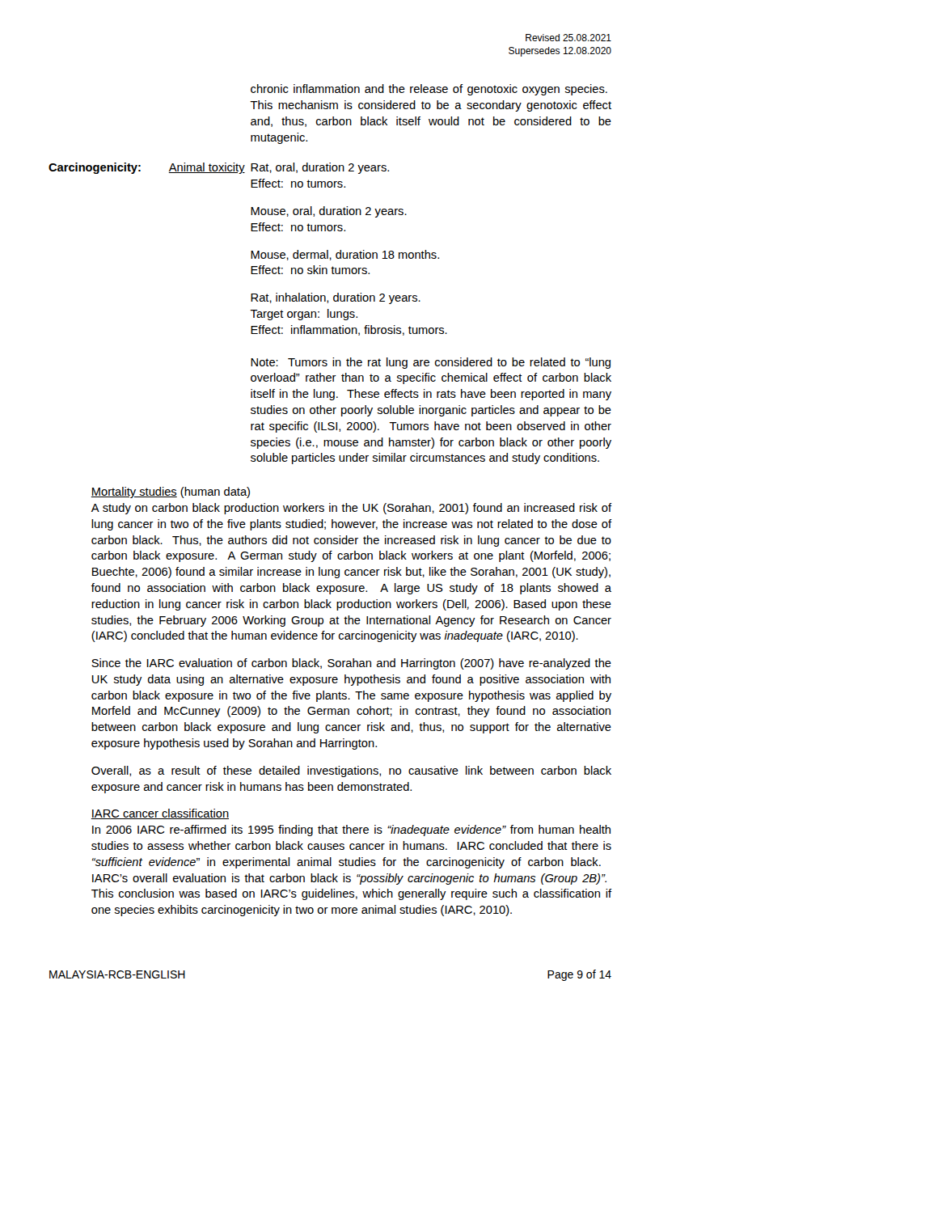Revised 25.08.2021
Supersedes 12.08.2020
chronic inflammation and the release of genotoxic oxygen species. This mechanism is considered to be a secondary genotoxic effect and, thus, carbon black itself would not be considered to be mutagenic.
| Carcinogenicity: | Animal toxicity | Rat, oral, duration 2 years. Effect: no tumors. Mouse, oral, duration 2 years. Effect: no tumors. Mouse, dermal, duration 18 months. Effect: no skin tumors. Rat, inhalation, duration 2 years. Target organ: lungs. Effect: inflammation, fibrosis, tumors. |
Note: Tumors in the rat lung are considered to be related to “lung overload” rather than to a specific chemical effect of carbon black itself in the lung. These effects in rats have been reported in many studies on other poorly soluble inorganic particles and appear to be rat specific (ILSI, 2000). Tumors have not been observed in other species (i.e., mouse and hamster) for carbon black or other poorly soluble particles under similar circumstances and study conditions.
Mortality studies (human data)
A study on carbon black production workers in the UK (Sorahan, 2001) found an increased risk of lung cancer in two of the five plants studied; however, the increase was not related to the dose of carbon black. Thus, the authors did not consider the increased risk in lung cancer to be due to carbon black exposure. A German study of carbon black workers at one plant (Morfeld, 2006; Buechte, 2006) found a similar increase in lung cancer risk but, like the Sorahan, 2001 (UK study), found no association with carbon black exposure. A large US study of 18 plants showed a reduction in lung cancer risk in carbon black production workers (Dell, 2006). Based upon these studies, the February 2006 Working Group at the International Agency for Research on Cancer (IARC) concluded that the human evidence for carcinogenicity was inadequate (IARC, 2010).
Since the IARC evaluation of carbon black, Sorahan and Harrington (2007) have re-analyzed the UK study data using an alternative exposure hypothesis and found a positive association with carbon black exposure in two of the five plants. The same exposure hypothesis was applied by Morfeld and McCunney (2009) to the German cohort; in contrast, they found no association between carbon black exposure and lung cancer risk and, thus, no support for the alternative exposure hypothesis used by Sorahan and Harrington.
Overall, as a result of these detailed investigations, no causative link between carbon black exposure and cancer risk in humans has been demonstrated.
IARC cancer classification
In 2006 IARC re-affirmed its 1995 finding that there is “inadequate evidence” from human health studies to assess whether carbon black causes cancer in humans. IARC concluded that there is “sufficient evidence” in experimental animal studies for the carcinogenicity of carbon black. IARC’s overall evaluation is that carbon black is “possibly carcinogenic to humans (Group 2B)”. This conclusion was based on IARC’s guidelines, which generally require such a classification if one species exhibits carcinogenicity in two or more animal studies (IARC, 2010).
MALAYSIA-RCB-ENGLISH Page 9 of 14